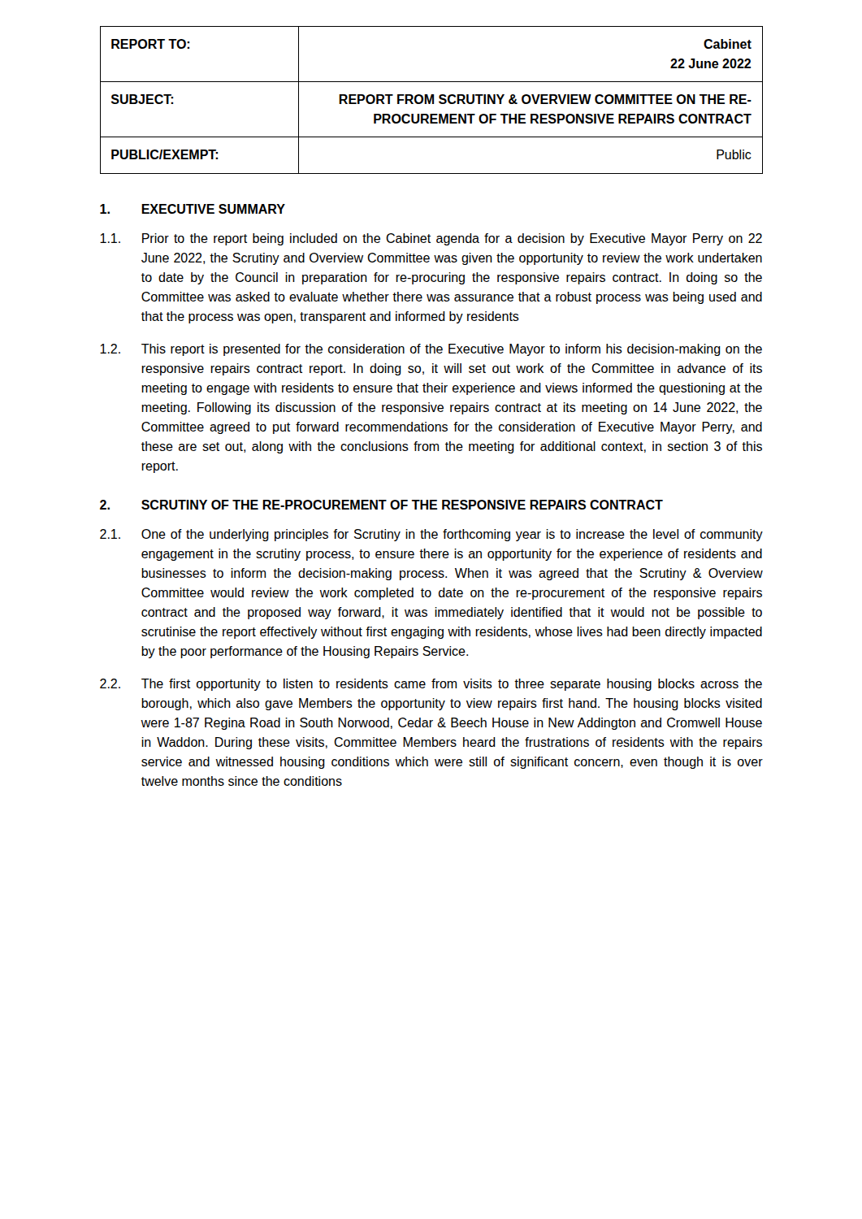| REPORT TO: | Cabinet 22 June 2022 |
| SUBJECT: | REPORT FROM SCRUTINY & OVERVIEW COMMITTEE ON THE RE-PROCUREMENT OF THE RESPONSIVE REPAIRS CONTRACT |
| PUBLIC/EXEMPT: | Public |
1. EXECUTIVE SUMMARY
1.1. Prior to the report being included on the Cabinet agenda for a decision by Executive Mayor Perry on 22 June 2022, the Scrutiny and Overview Committee was given the opportunity to review the work undertaken to date by the Council in preparation for re-procuring the responsive repairs contract. In doing so the Committee was asked to evaluate whether there was assurance that a robust process was being used and that the process was open, transparent and informed by residents
1.2. This report is presented for the consideration of the Executive Mayor to inform his decision-making on the responsive repairs contract report. In doing so, it will set out work of the Committee in advance of its meeting to engage with residents to ensure that their experience and views informed the questioning at the meeting. Following its discussion of the responsive repairs contract at its meeting on 14 June 2022, the Committee agreed to put forward recommendations for the consideration of Executive Mayor Perry, and these are set out, along with the conclusions from the meeting for additional context, in section 3 of this report.
2. SCRUTINY OF THE RE-PROCUREMENT OF THE RESPONSIVE REPAIRS CONTRACT
2.1. One of the underlying principles for Scrutiny in the forthcoming year is to increase the level of community engagement in the scrutiny process, to ensure there is an opportunity for the experience of residents and businesses to inform the decision-making process. When it was agreed that the Scrutiny & Overview Committee would review the work completed to date on the re-procurement of the responsive repairs contract and the proposed way forward, it was immediately identified that it would not be possible to scrutinise the report effectively without first engaging with residents, whose lives had been directly impacted by the poor performance of the Housing Repairs Service.
2.2. The first opportunity to listen to residents came from visits to three separate housing blocks across the borough, which also gave Members the opportunity to view repairs first hand. The housing blocks visited were 1-87 Regina Road in South Norwood, Cedar & Beech House in New Addington and Cromwell House in Waddon. During these visits, Committee Members heard the frustrations of residents with the repairs service and witnessed housing conditions which were still of significant concern, even though it is over twelve months since the conditions